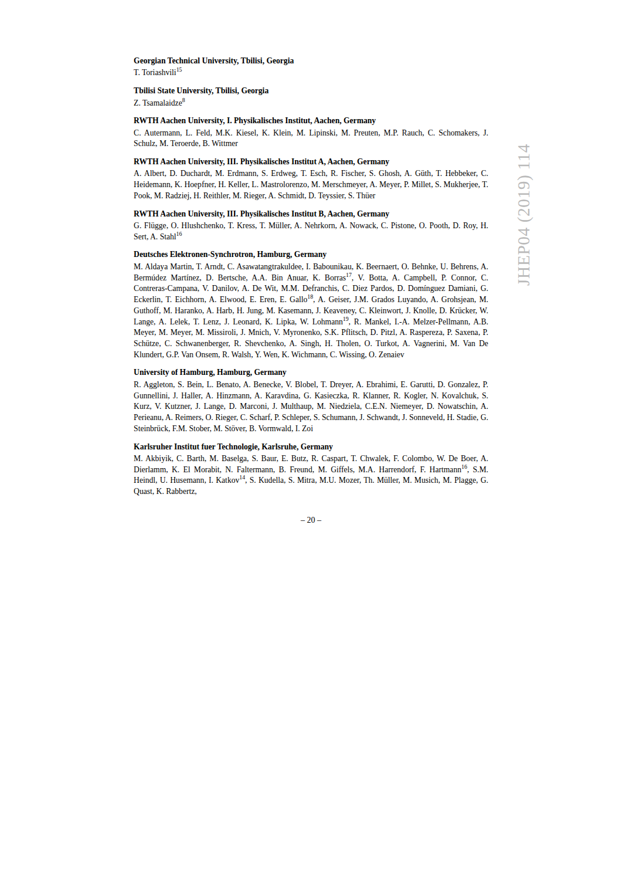JHEP04 (2019) 114
Georgian Technical University, Tbilisi, Georgia
T. Toriashvili15
Tbilisi State University, Tbilisi, Georgia
Z. Tsamalaidze8
RWTH Aachen University, I. Physikalisches Institut, Aachen, Germany
C. Autermann, L. Feld, M.K. Kiesel, K. Klein, M. Lipinski, M. Preuten, M.P. Rauch, C. Schomakers, J. Schulz, M. Teroerde, B. Wittmer
RWTH Aachen University, III. Physikalisches Institut A, Aachen, Germany
A. Albert, D. Duchardt, M. Erdmann, S. Erdweg, T. Esch, R. Fischer, S. Ghosh, A. Güth, T. Hebbeker, C. Heidemann, K. Hoepfner, H. Keller, L. Mastrolorenzo, M. Merschmeyer, A. Meyer, P. Millet, S. Mukherjee, T. Pook, M. Radziej, H. Reithler, M. Rieger, A. Schmidt, D. Teyssier, S. Thüer
RWTH Aachen University, III. Physikalisches Institut B, Aachen, Germany
G. Flügge, O. Hlushchenko, T. Kress, T. Müller, A. Nehrkorn, A. Nowack, C. Pistone, O. Pooth, D. Roy, H. Sert, A. Stahl16
Deutsches Elektronen-Synchrotron, Hamburg, Germany
M. Aldaya Martin, T. Arndt, C. Asawatangtrakuldee, I. Babounikau, K. Beernaert, O. Behnke, U. Behrens, A. Bermúdez Martínez, D. Bertsche, A.A. Bin Anuar, K. Borras17, V. Botta, A. Campbell, P. Connor, C. Contreras-Campana, V. Danilov, A. De Wit, M.M. Defranchis, C. Diez Pardos, D. Domínguez Damiani, G. Eckerlin, T. Eichhorn, A. Elwood, E. Eren, E. Gallo18, A. Geiser, J.M. Grados Luyando, A. Grohsjean, M. Guthoff, M. Haranko, A. Harb, H. Jung, M. Kasemann, J. Keaveney, C. Kleinwort, J. Knolle, D. Krücker, W. Lange, A. Lelek, T. Lenz, J. Leonard, K. Lipka, W. Lohmann19, R. Mankel, I.-A. Melzer-Pellmann, A.B. Meyer, M. Meyer, M. Missiroli, J. Mnich, V. Myronenko, S.K. Pflitsch, D. Pitzl, A. Raspereza, P. Saxena, P. Schütze, C. Schwanenberger, R. Shevchenko, A. Singh, H. Tholen, O. Turkot, A. Vagnerini, M. Van De Klundert, G.P. Van Onsem, R. Walsh, Y. Wen, K. Wichmann, C. Wissing, O. Zenaiev
University of Hamburg, Hamburg, Germany
R. Aggleton, S. Bein, L. Benato, A. Benecke, V. Blobel, T. Dreyer, A. Ebrahimi, E. Garutti, D. Gonzalez, P. Gunnellini, J. Haller, A. Hinzmann, A. Karavdina, G. Kasieczka, R. Klanner, R. Kogler, N. Kovalchuk, S. Kurz, V. Kutzner, J. Lange, D. Marconi, J. Multhaup, M. Niedziela, C.E.N. Niemeyer, D. Nowatschin, A. Perieanu, A. Reimers, O. Rieger, C. Scharf, P. Schleper, S. Schumann, J. Schwandt, J. Sonneveld, H. Stadie, G. Steinbrück, F.M. Stober, M. Stöver, B. Vormwald, I. Zoi
Karlsruher Institut fuer Technologie, Karlsruhe, Germany
M. Akbiyik, C. Barth, M. Baselga, S. Baur, E. Butz, R. Caspart, T. Chwalek, F. Colombo, W. De Boer, A. Dierlamm, K. El Morabit, N. Faltermann, B. Freund, M. Giffels, M.A. Harrendorf, F. Hartmann16, S.M. Heindl, U. Husemann, I. Katkov14, S. Kudella, S. Mitra, M.U. Mozer, Th. Müller, M. Musich, M. Plagge, G. Quast, K. Rabbertz,
– 20 –